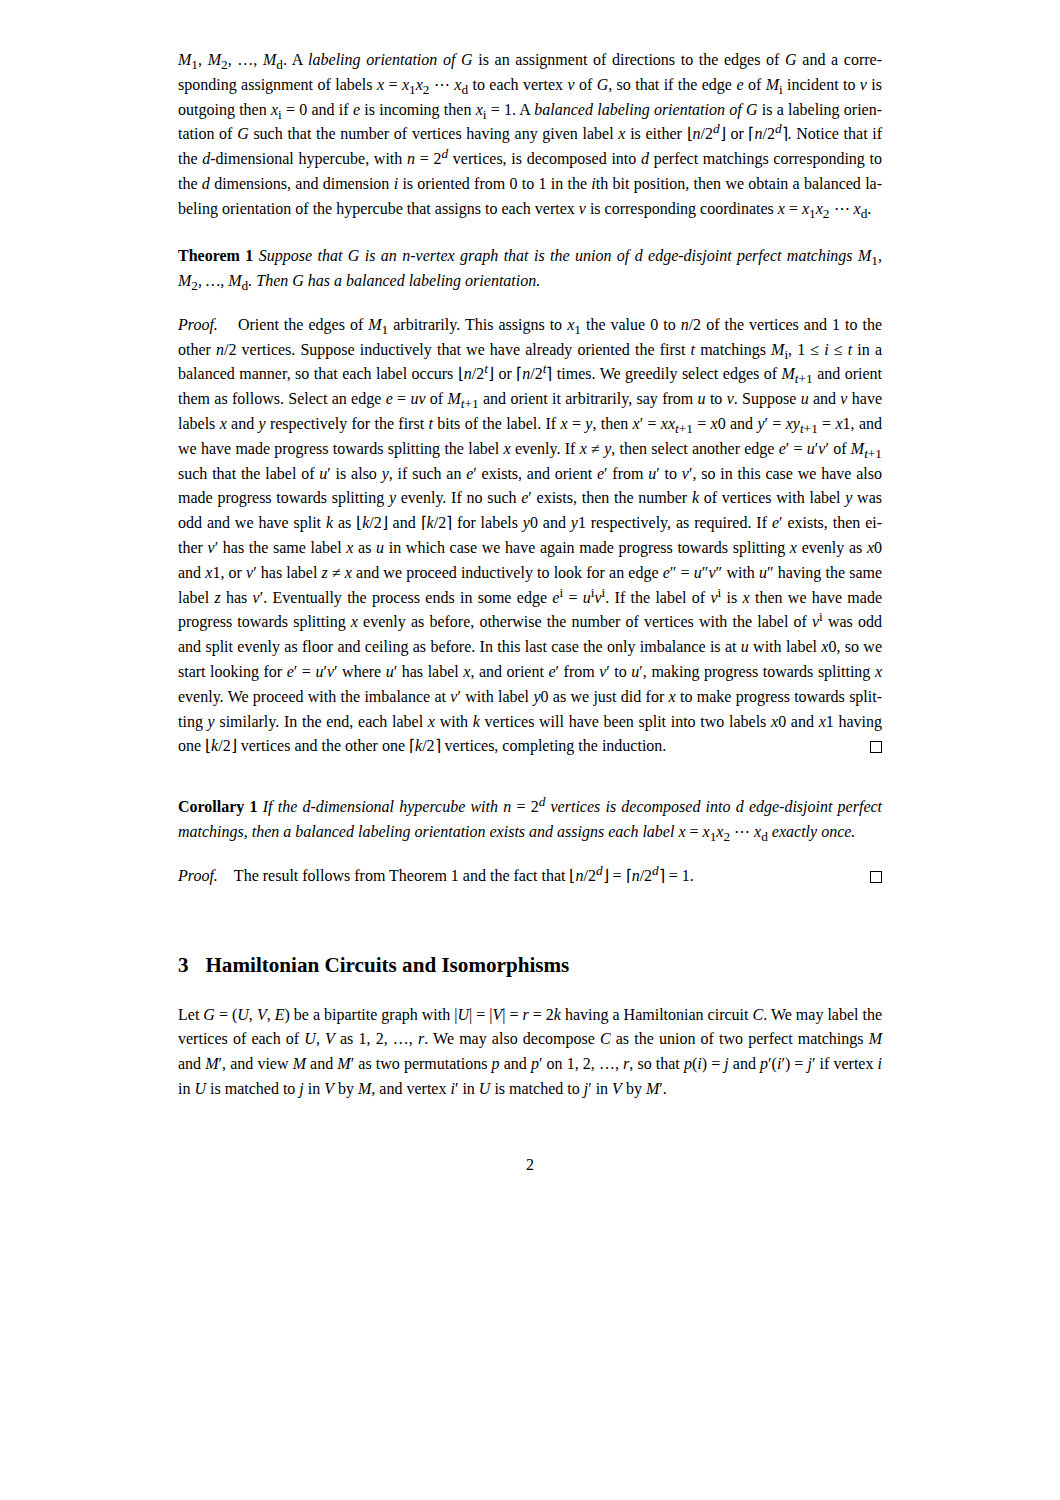M1, M2, …, Md. A labeling orientation of G is an assignment of directions to the edges of G and a corresponding assignment of labels x = x1x2 ⋯ xd to each vertex v of G, so that if the edge e of Mi incident to v is outgoing then xi = 0 and if e is incoming then xi = 1. A balanced labeling orientation of G is a labeling orientation of G such that the number of vertices having any given label x is either ⌊n/2d⌋ or ⌈n/2d⌉. Notice that if the d-dimensional hypercube, with n = 2d vertices, is decomposed into d perfect matchings corresponding to the d dimensions, and dimension i is oriented from 0 to 1 in the ith bit position, then we obtain a balanced labeling orientation of the hypercube that assigns to each vertex v is corresponding coordinates x = x1x2 ⋯ xd.
Theorem 1 Suppose that G is an n-vertex graph that is the union of d edge-disjoint perfect matchings M1, M2, …, Md. Then G has a balanced labeling orientation.
Proof. Orient the edges of M1 arbitrarily. This assigns to x1 the value 0 to n/2 of the vertices and 1 to the other n/2 vertices. Suppose inductively that we have already oriented the first t matchings Mi, 1 ≤ i ≤ t in a balanced manner, so that each label occurs ⌊n/2t⌋ or ⌈n/2t⌉ times. We greedily select edges of Mt+1 and orient them as follows. Select an edge e = uv of Mt+1 and orient it arbitrarily, say from u to v. Suppose u and v have labels x and y respectively for the first t bits of the label. If x = y, then x′ = xxt+1 = x0 and y′ = xyt+1 = x1, and we have made progress towards splitting the label x evenly. If x ≠ y, then select another edge e′ = u′v′ of Mt+1 such that the label of u′ is also y, if such an e′ exists, and orient e′ from u′ to v′, so in this case we have also made progress towards splitting y evenly. If no such e′ exists, then the number k of vertices with label y was odd and we have split k as ⌊k/2⌋ and ⌈k/2⌉ for labels y0 and y1 respectively, as required. If e′ exists, then either v′ has the same label x as u in which case we have again made progress towards splitting x evenly as x0 and x1, or v′ has label z ≠ x and we proceed inductively to look for an edge e″ = u″v″ with u″ having the same label z has v′. Eventually the process ends in some edge ei = uivi. If the label of vi is x then we have made progress towards splitting x evenly as before, otherwise the number of vertices with the label of vi was odd and split evenly as floor and ceiling as before. In this last case the only imbalance is at u with label x0, so we start looking for e′ = u′v′ where u′ has label x, and orient e′ from v′ to u′, making progress towards splitting x evenly. We proceed with the imbalance at v′ with label y0 as we just did for x to make progress towards splitting y similarly. In the end, each label x with k vertices will have been split into two labels x0 and x1 having one ⌊k/2⌋ vertices and the other one ⌈k/2⌉ vertices, completing the induction.
Corollary 1 If the d-dimensional hypercube with n = 2d vertices is decomposed into d edge-disjoint perfect matchings, then a balanced labeling orientation exists and assigns each label x = x1x2 ⋯ xd exactly once.
Proof. The result follows from Theorem 1 and the fact that ⌊n/2d⌋ = ⌈n/2d⌉ = 1.
3 Hamiltonian Circuits and Isomorphisms
Let G = (U, V, E) be a bipartite graph with |U| = |V| = r = 2k having a Hamiltonian circuit C. We may label the vertices of each of U, V as 1, 2, …, r. We may also decompose C as the union of two perfect matchings M and M′, and view M and M′ as two permutations p and p′ on 1, 2, …, r, so that p(i) = j and p′(i′) = j′ if vertex i in U is matched to j in V by M, and vertex i′ in U is matched to j′ in V by M′.
2